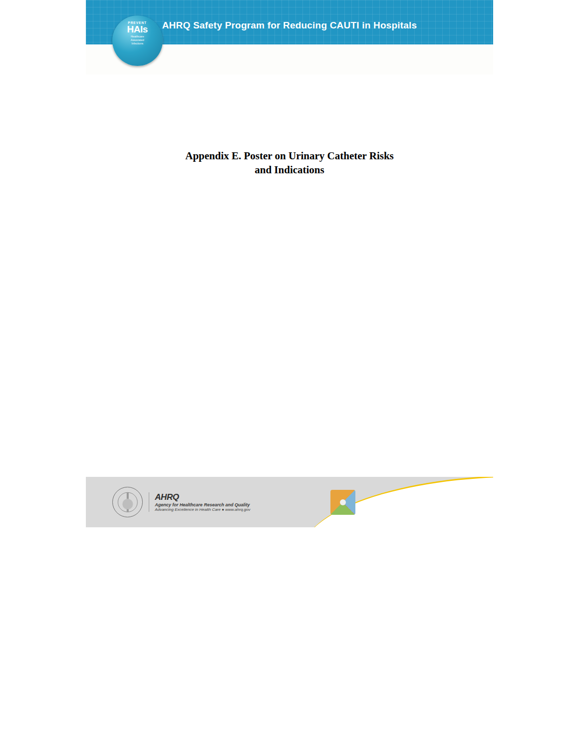AHRQ Safety Program for Reducing CAUTI in Hospitals
PREVENT HAIs Healthcare
Associated
Infections
Appendix E. Poster on Urinary Catheter Risks
and Indications
AHRQ
Agency for Healthcare Research and Quality
Advancing Excellence in Health Care ● www.ahrq.gov